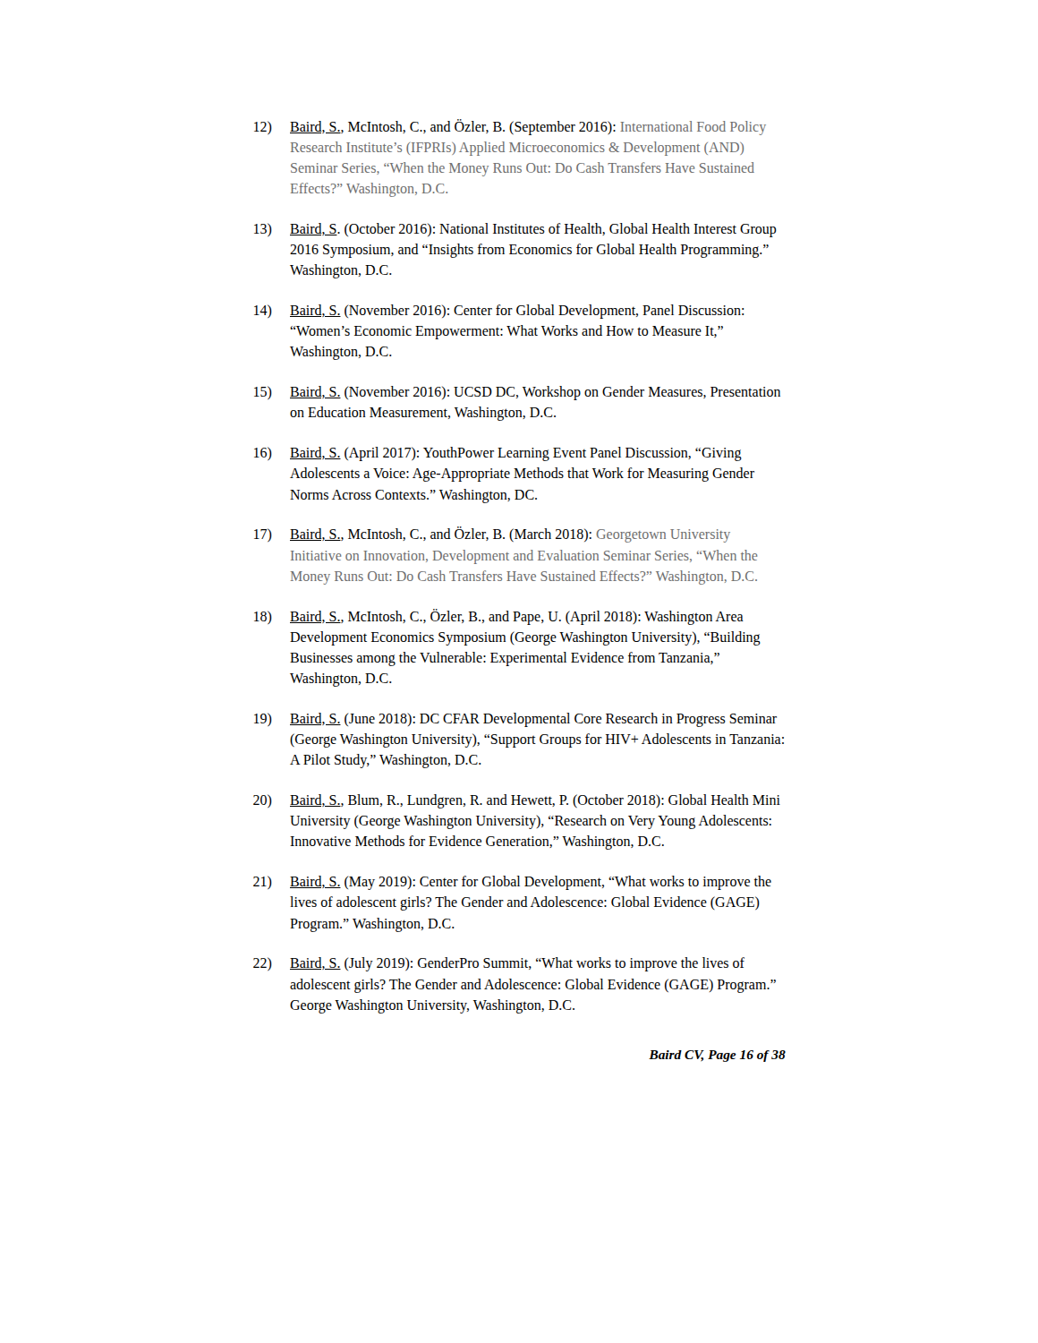12) Baird, S., McIntosh, C., and Özler, B. (September 2016): International Food Policy Research Institute’s (IFPRIs) Applied Microeconomics & Development (AND) Seminar Series, “When the Money Runs Out: Do Cash Transfers Have Sustained Effects?” Washington, D.C.
13) Baird, S. (October 2016): National Institutes of Health, Global Health Interest Group 2016 Symposium, and “Insights from Economics for Global Health Programming.” Washington, D.C.
14) Baird, S. (November 2016): Center for Global Development, Panel Discussion: “Women’s Economic Empowerment: What Works and How to Measure It,” Washington, D.C.
15) Baird, S. (November 2016): UCSD DC, Workshop on Gender Measures, Presentation on Education Measurement, Washington, D.C.
16) Baird, S. (April 2017): YouthPower Learning Event Panel Discussion, “Giving Adolescents a Voice: Age-Appropriate Methods that Work for Measuring Gender Norms Across Contexts.” Washington, DC.
17) Baird, S., McIntosh, C., and Özler, B. (March 2018): Georgetown University Initiative on Innovation, Development and Evaluation Seminar Series, “When the Money Runs Out: Do Cash Transfers Have Sustained Effects?” Washington, D.C.
18) Baird, S., McIntosh, C., Özler, B., and Pape, U. (April 2018): Washington Area Development Economics Symposium (George Washington University), “Building Businesses among the Vulnerable: Experimental Evidence from Tanzania,” Washington, D.C.
19) Baird, S. (June 2018): DC CFAR Developmental Core Research in Progress Seminar (George Washington University), “Support Groups for HIV+ Adolescents in Tanzania: A Pilot Study,” Washington, D.C.
20) Baird, S., Blum, R., Lundgren, R. and Hewett, P. (October 2018): Global Health Mini University (George Washington University), “Research on Very Young Adolescents: Innovative Methods for Evidence Generation,” Washington, D.C.
21) Baird, S. (May 2019): Center for Global Development, “What works to improve the lives of adolescent girls? The Gender and Adolescence: Global Evidence (GAGE) Program.” Washington, D.C.
22) Baird, S. (July 2019): GenderPro Summit, “What works to improve the lives of adolescent girls? The Gender and Adolescence: Global Evidence (GAGE) Program.” George Washington University, Washington, D.C.
Baird CV, Page 16 of 38